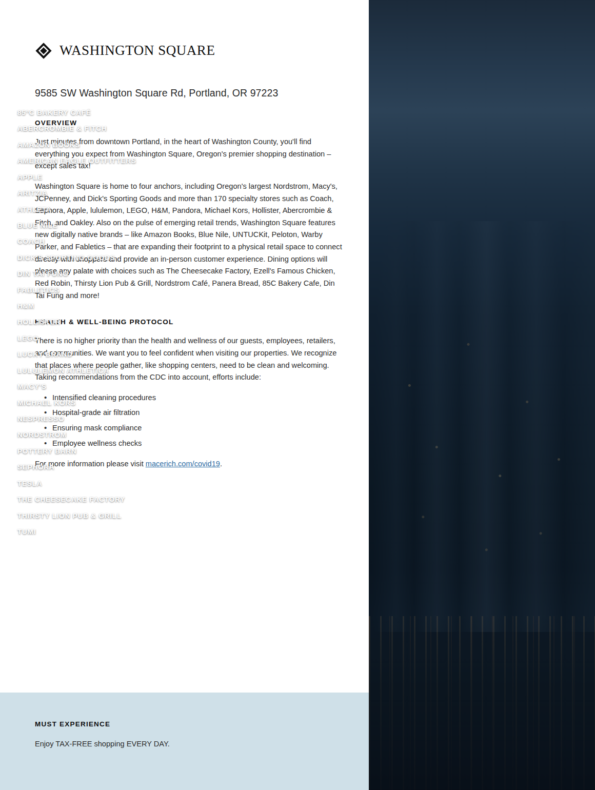85°C Bakery Café
Abercrombie & Fitch
Amazon Books
American Eagle Outfitters
Apple
Aritzia
Athleta
Blue Nile
Coach
Dick's Sporting Goods
Din Tai Fung
Fabletics
H&M
Hollister
LEGO
Lucky Brand
Lululemon Athletica
Macy's
Michael Kors
Nespresso
Nordstrom
Pottery Barn
Sephora
Tesla
The Cheesecake Factory
Thirsty Lion Pub & Grill
Tumi
WASHINGTON SQUARE
9585 SW Washington Square Rd, Portland, OR 97223
Overview
Just minutes from downtown Portland, in the heart of Washington County, you'll find everything you expect from Washington Square, Oregon's premier shopping destination – except sales tax!
Washington Square is home to four anchors, including Oregon's largest Nordstrom, Macy's, JCPenney, and Dick's Sporting Goods and more than 170 specialty stores such as Coach, Sephora, Apple, lululemon, LEGO, H&M, Pandora, Michael Kors, Hollister, Abercrombie & Fitch, and Oakley. Also on the pulse of emerging retail trends, Washington Square features new digitally native brands – like Amazon Books, Blue Nile, UNTUCKit, Peloton, Warby Parker, and Fabletics – that are expanding their footprint to a physical retail space to connect directly with shoppers and provide an in-person customer experience. Dining options will please any palate with choices such as The Cheesecake Factory, Ezell's Famous Chicken, Red Robin, Thirsty Lion Pub & Grill, Nordstrom Café, Panera Bread, 85C Bakery Cafe, Din Tai Fung and more!
Health & Well-Being Protocol
There is no higher priority than the health and wellness of our guests, employees, retailers, and communities. We want you to feel confident when visiting our properties. We recognize that places where people gather, like shopping centers, need to be clean and welcoming. Taking recommendations from the CDC into account, efforts include:
Intensified cleaning procedures
Hospital-grade air filtration
Ensuring mask compliance
Employee wellness checks
For more information please visit macerich.com/covid19.
Must Experience
Enjoy TAX-FREE shopping EVERY DAY.